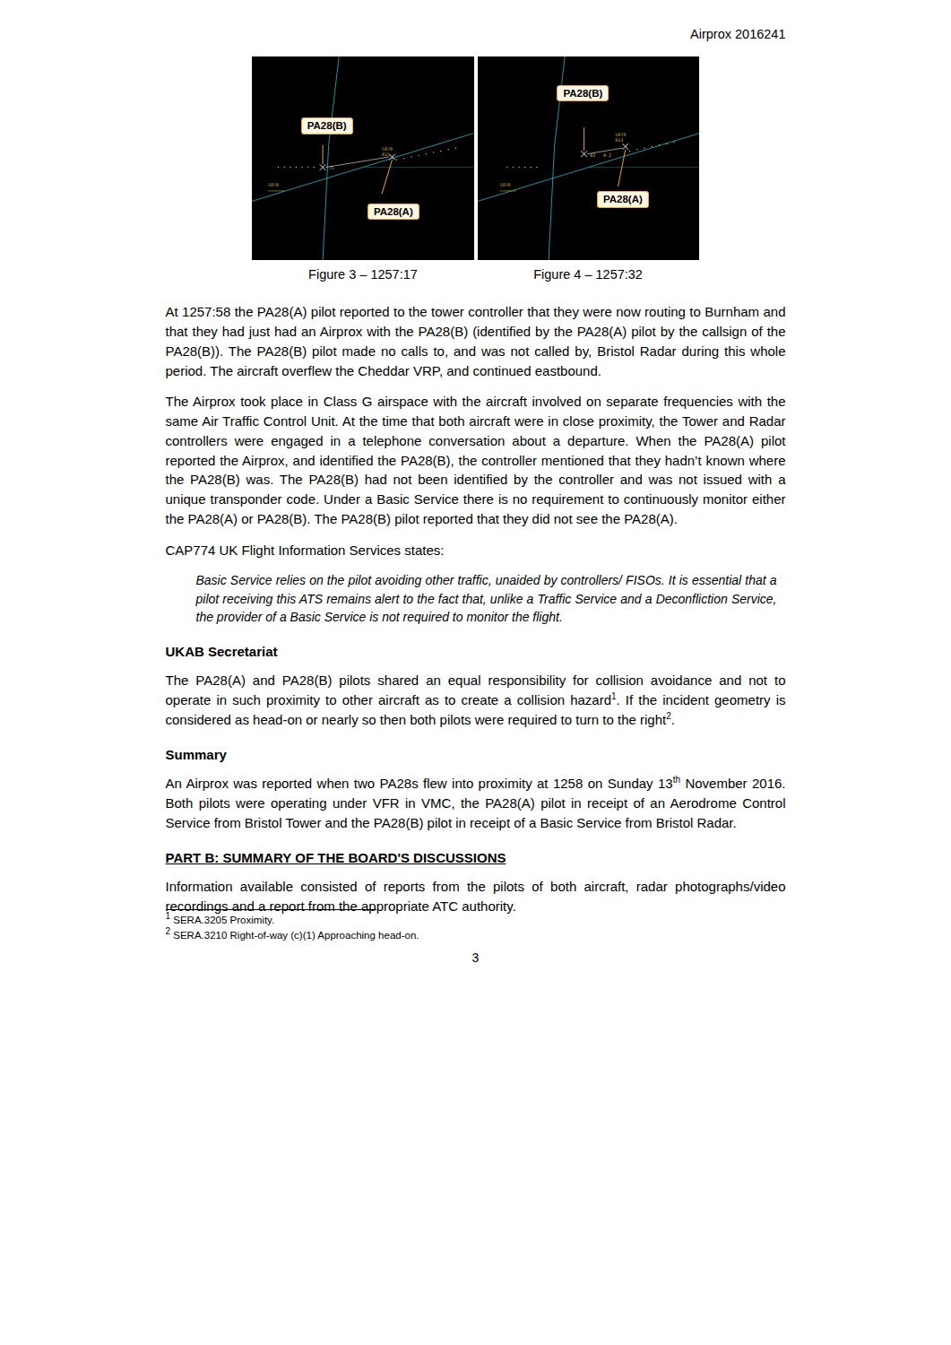Airprox 2016241
75 5070 015 5070
PA28(B)
PA28(A)
83 0-2 5070 013 5070
PA28(B)
PA28(A)
Figure 3 – 1257:17
Figure 4 – 1257:32
At 1257:58 the PA28(A) pilot reported to the tower controller that they were now routing to Burnham and that they had just had an Airprox with the PA28(B) (identified by the PA28(A) pilot by the callsign of the PA28(B)). The PA28(B) pilot made no calls to, and was not called by, Bristol Radar during this whole period. The aircraft overflew the Cheddar VRP, and continued eastbound.
The Airprox took place in Class G airspace with the aircraft involved on separate frequencies with the same Air Traffic Control Unit. At the time that both aircraft were in close proximity, the Tower and Radar controllers were engaged in a telephone conversation about a departure. When the PA28(A) pilot reported the Airprox, and identified the PA28(B), the controller mentioned that they hadn’t known where the PA28(B) was. The PA28(B) had not been identified by the controller and was not issued with a unique transponder code. Under a Basic Service there is no requirement to continuously monitor either the PA28(A) or PA28(B). The PA28(B) pilot reported that they did not see the PA28(A).
CAP774 UK Flight Information Services states:
Basic Service relies on the pilot avoiding other traffic, unaided by controllers/ FISOs. It is essential that a pilot receiving this ATS remains alert to the fact that, unlike a Traffic Service and a Deconfliction Service, the provider of a Basic Service is not required to monitor the flight.
UKAB Secretariat
The PA28(A) and PA28(B) pilots shared an equal responsibility for collision avoidance and not to operate in such proximity to other aircraft as to create a collision hazard1. If the incident geometry is considered as head-on or nearly so then both pilots were required to turn to the right2.
Summary
An Airprox was reported when two PA28s flew into proximity at 1258 on Sunday 13th November 2016. Both pilots were operating under VFR in VMC, the PA28(A) pilot in receipt of an Aerodrome Control Service from Bristol Tower and the PA28(B) pilot in receipt of a Basic Service from Bristol Radar.
PART B: SUMMARY OF THE BOARD'S DISCUSSIONS
Information available consisted of reports from the pilots of both aircraft, radar photographs/video recordings and a report from the appropriate ATC authority.
1 SERA.3205 Proximity.
2 SERA.3210 Right-of-way (c)(1) Approaching head-on.
3